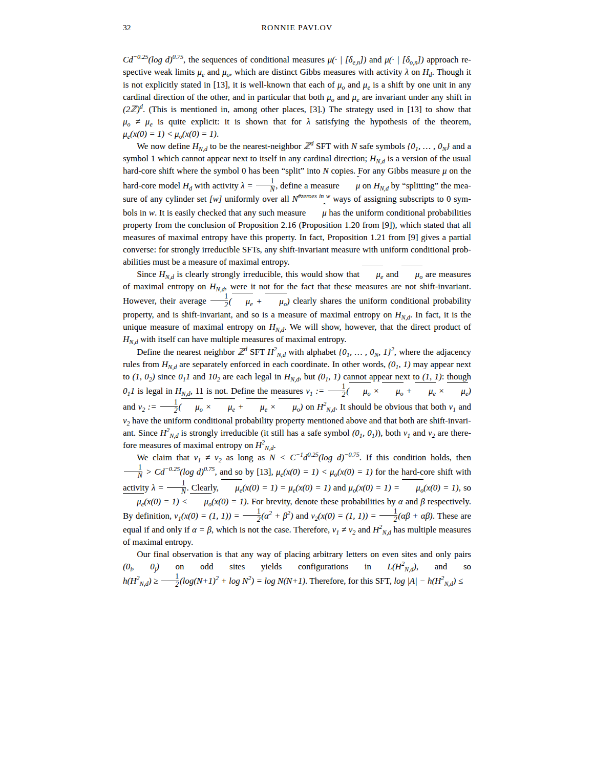32 Ronnie Pavlov 32
Cd−0.25(log d)0.75, the sequences of conditional measures μ(· | [δe,n]) and μ(· | [δo,n]) approach respective weak limits μe and μo, which are distinct Gibbs measures with activity λ on Hd. Though it is not explicitly stated in [13], it is well-known that each of μo and μe is a shift by one unit in any cardinal direction of the other, and in particular that both μo and μe are invariant under any shift in (2ℤ)d. (This is mentioned in, among other places, [3].) The strategy used in [13] to show that μo ≠ μe is quite explicit: it is shown that for λ satisfying the hypothesis of the theorem, μe(x(0) = 1) < μo(x(0) = 1).
We now define HN,d to be the nearest-neighbor ℤd SFT with N safe symbols {01, … , 0N} and a symbol 1 which cannot appear next to itself in any cardinal direction; HN,d is a version of the usual hard-core shift where the symbol 0 has been “split” into N copies. For any Gibbs measure μ on the hard-core model Hd with activity λ = 1 N, define a measure ̂μ on HN,d by “splitting” the measure of any cylinder set [w] uniformly over all N#zeroes in w ways of assigning subscripts to 0 symbols in w. It is easily checked that any such measure ̂μ has the uniform conditional probabilities property from the conclusion of Proposition 2.16 (Proposition 1.20 from [9]), which stated that all measures of maximal entropy have this property. In fact, Proposition 1.21 from [9] gives a partial converse: for strongly irreducible SFTs, any shift-invariant measure with uniform conditional probabilities must be a measure of maximal entropy.
Since HN,d is clearly strongly irreducible, this would show that μe and μo are measures of maximal entropy on HN,d, were it not for the fact that these measures are not shift-invariant. However, their average 12( μe + μo) clearly shares the uniform conditional probability property, and is shift-invariant, and so is a measure of maximal entropy on HN,d. In fact, it is the unique measure of maximal entropy on HN,d. We will show, however, that the direct product of HN,d with itself can have multiple measures of maximal entropy.
Define the nearest neighbor ℤd SFT H2N,d with alphabet {01, … , 0N, 1}2, where the adjacency rules from HN,d are separately enforced in each coordinate. In other words, (01, 1) may appear next to (1, 02) since 011 and 102 are each legal in HN,d, but (01, 1) cannot appear next to (1, 1): though 011 is legal in HN,d, 11 is not. Define the measures ν1 := 12( μo × μo + μe × μe) and ν2 := 12( μo × μe + μe × μo) on H2N,d. It should be obvious that both ν1 and ν2 have the uniform conditional probability property mentioned above and that both are shift-invariant. Since H2N,d is strongly irreducible (it still has a safe symbol (01, 01)), both ν1 and ν2 are therefore measures of maximal entropy on H2N,d.
We claim that ν1 ≠ ν2 as long as N < C−1d0.25(log d)−0.75. If this condition holds, then 1 N > Cd−0.25(log d)0.75, and so by [13], μe(x(0) = 1) < μo(x(0) = 1) for the hard-core shift with activity λ = 1 N. Clearly, μe(x(0) = 1) = μe(x(0) = 1) and μo(x(0) = 1) = μo(x(0) = 1), so μe(x(0) = 1) < μo(x(0) = 1). For brevity, denote these probabilities by α and β respectively. By definition, ν1(x(0) = (1, 1)) = 12(α2 + β2) and ν2(x(0) = (1, 1)) = 12(αβ + αβ). These are equal if and only if α = β, which is not the case. Therefore, ν1 ≠ ν2 and H2N,d has multiple measures of maximal entropy.
Our final observation is that any way of placing arbitrary letters on even sites and only pairs (0i, 0j) on odd sites yields configurations in L(H2N,d), and so h(H2N,d) ≥ 12(log(N+1)2 + log N2) = log N(N+1). Therefore, for this SFT, log |A| − h(H2N,d) ≤